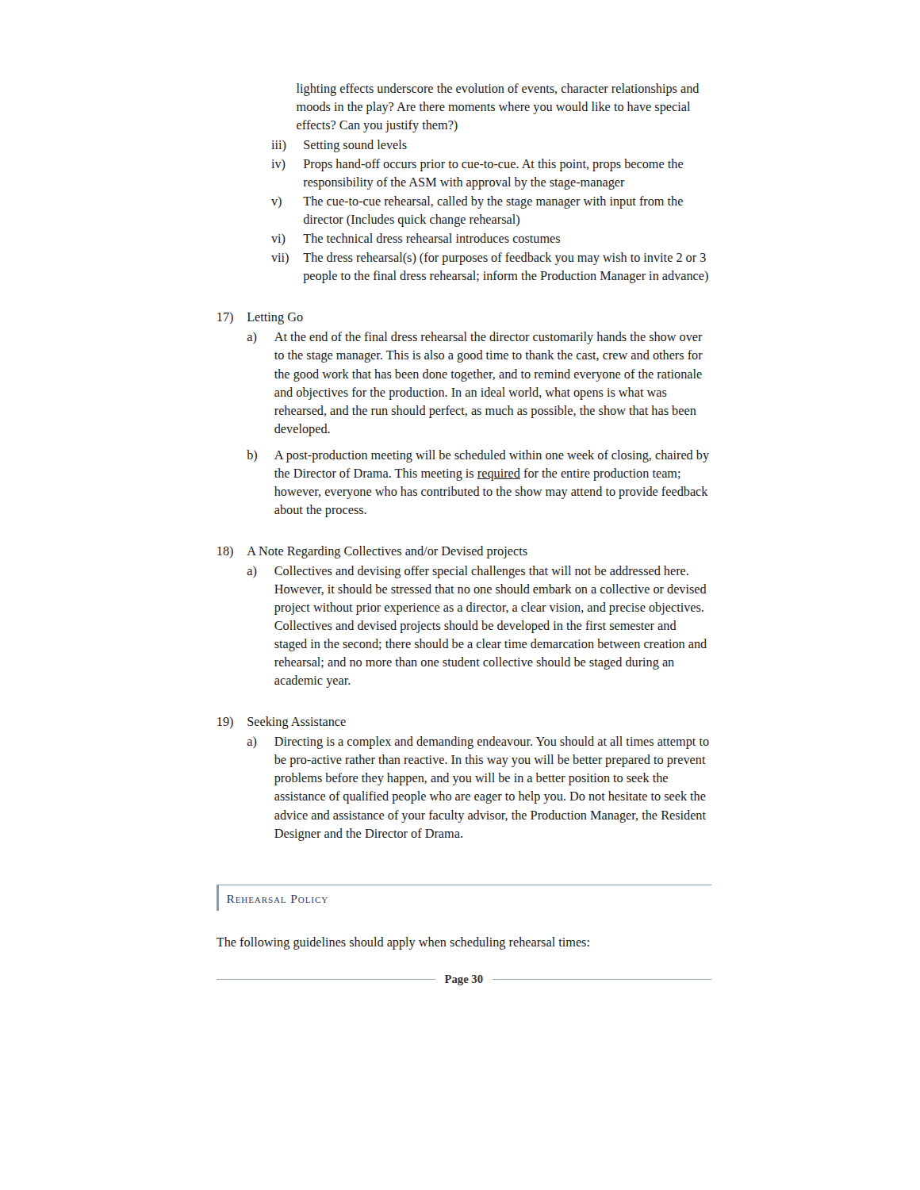lighting effects underscore the evolution of events, character relationships and moods in the play? Are there moments where you would like to have special effects? Can you justify them?)
iii) Setting sound levels
iv) Props hand-off occurs prior to cue-to-cue. At this point, props become the responsibility of the ASM with approval by the stage-manager
v) The cue-to-cue rehearsal, called by the stage manager with input from the director (Includes quick change rehearsal)
vi) The technical dress rehearsal introduces costumes
vii) The dress rehearsal(s) (for purposes of feedback you may wish to invite 2 or 3 people to the final dress rehearsal; inform the Production Manager in advance)
17)
Letting Go
a) At the end of the final dress rehearsal the director customarily hands the show over to the stage manager. This is also a good time to thank the cast, crew and others for the good work that has been done together, and to remind everyone of the rationale and objectives for the production. In an ideal world, what opens is what was rehearsed, and the run should perfect, as much as possible, the show that has been developed.
b) A post-production meeting will be scheduled within one week of closing, chaired by the Director of Drama. This meeting is required for the entire production team; however, everyone who has contributed to the show may attend to provide feedback about the process.
18)
A Note Regarding Collectives and/or Devised projects
a) Collectives and devising offer special challenges that will not be addressed here. However, it should be stressed that no one should embark on a collective or devised project without prior experience as a director, a clear vision, and precise objectives. Collectives and devised projects should be developed in the first semester and staged in the second; there should be a clear time demarcation between creation and rehearsal; and no more than one student collective should be staged during an academic year.
19)
Seeking Assistance
a) Directing is a complex and demanding endeavour. You should at all times attempt to be pro-active rather than reactive. In this way you will be better prepared to prevent problems before they happen, and you will be in a better position to seek the assistance of qualified people who are eager to help you. Do not hesitate to seek the advice and assistance of your faculty advisor, the Production Manager, the Resident Designer and the Director of Drama.
Rehearsal Policy
The following guidelines should apply when scheduling rehearsal times:
Page 30